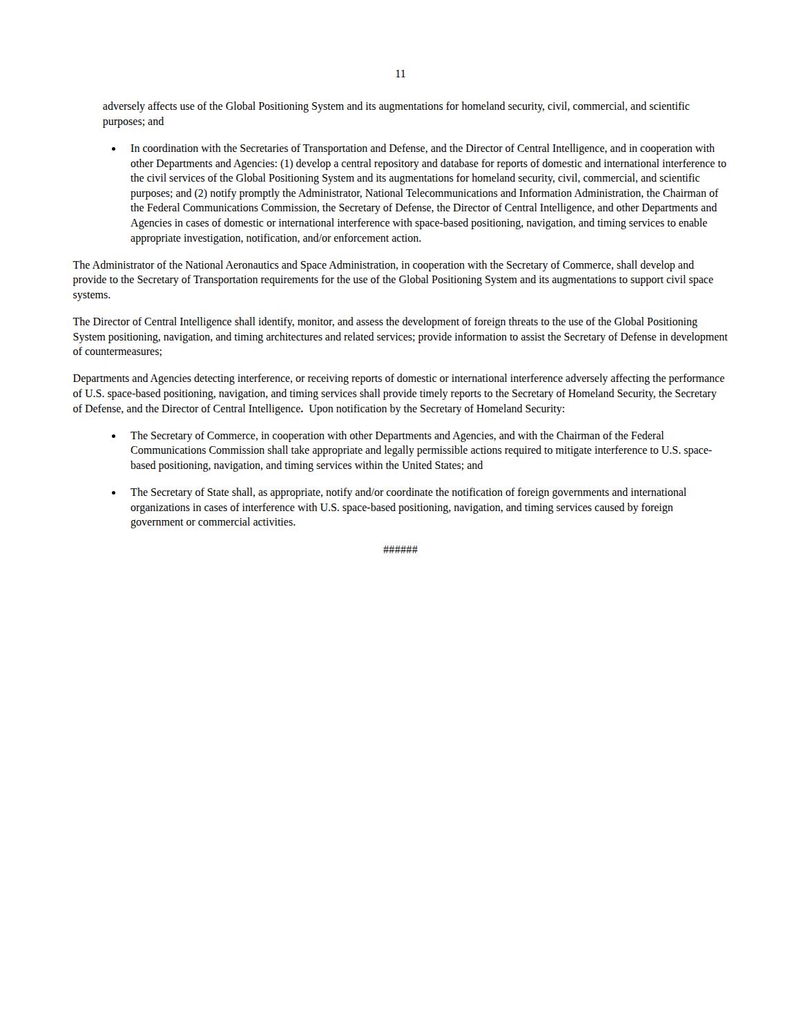11
adversely affects use of the Global Positioning System and its augmentations for homeland security, civil, commercial, and scientific purposes; and
In coordination with the Secretaries of Transportation and Defense, and the Director of Central Intelligence, and in cooperation with other Departments and Agencies: (1) develop a central repository and database for reports of domestic and international interference to the civil services of the Global Positioning System and its augmentations for homeland security, civil, commercial, and scientific purposes; and (2) notify promptly the Administrator, National Telecommunications and Information Administration, the Chairman of the Federal Communications Commission, the Secretary of Defense, the Director of Central Intelligence, and other Departments and Agencies in cases of domestic or international interference with space-based positioning, navigation, and timing services to enable appropriate investigation, notification, and/or enforcement action.
The Administrator of the National Aeronautics and Space Administration, in cooperation with the Secretary of Commerce, shall develop and provide to the Secretary of Transportation requirements for the use of the Global Positioning System and its augmentations to support civil space systems.
The Director of Central Intelligence shall identify, monitor, and assess the development of foreign threats to the use of the Global Positioning System positioning, navigation, and timing architectures and related services; provide information to assist the Secretary of Defense in development of countermeasures;
Departments and Agencies detecting interference, or receiving reports of domestic or international interference adversely affecting the performance of U.S. space-based positioning, navigation, and timing services shall provide timely reports to the Secretary of Homeland Security, the Secretary of Defense, and the Director of Central Intelligence. Upon notification by the Secretary of Homeland Security:
The Secretary of Commerce, in cooperation with other Departments and Agencies, and with the Chairman of the Federal Communications Commission shall take appropriate and legally permissible actions required to mitigate interference to U.S. space-based positioning, navigation, and timing services within the United States; and
The Secretary of State shall, as appropriate, notify and/or coordinate the notification of foreign governments and international organizations in cases of interference with U.S. space-based positioning, navigation, and timing services caused by foreign government or commercial activities.
######